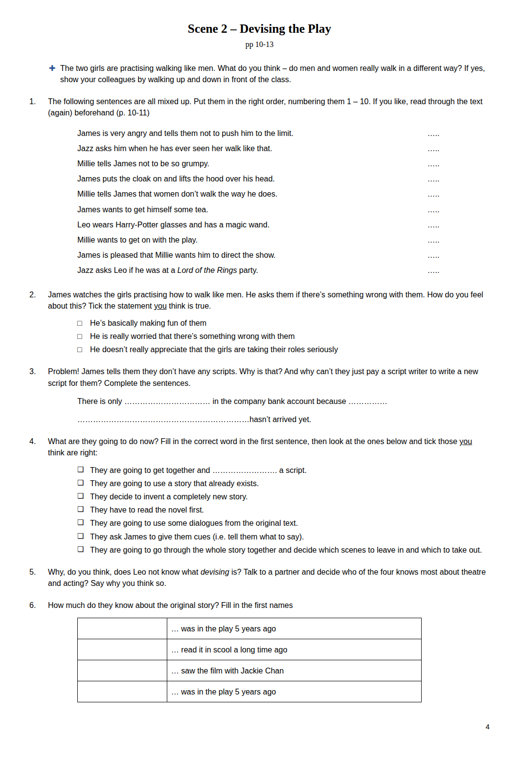Scene 2 – Devising the Play
pp 10-13
✚
The two girls are practising walking like men. What do you think – do men and women really walk in a different way? If yes, show your colleagues by walking up and down in front of the class.
The following sentences are all mixed up. Put them in the right order, numbering them 1 – 10. If you like, read through the text (again) beforehand (p. 10-11)
| James is very angry and tells them not to push him to the limit. | ….. |
| Jazz asks him when he has ever seen her walk like that. | ….. |
| Millie tells James not to be so grumpy. | ….. |
| James puts the cloak on and lifts the hood over his head. | ….. |
| Millie tells James that women don’t walk the way he does. | ….. |
| James wants to get himself some tea. | ….. |
| Leo wears Harry-Potter glasses and has a magic wand. | ….. |
| Millie wants to get on with the play. | ….. |
| James is pleased that Millie wants him to direct the show. | ….. |
| Jazz asks Leo if he was at a Lord of the Rings party. | ….. |
James watches the girls practising how to walk like men. He asks them if there’s something wrong with them. How do you feel about this? Tick the statement you think is true.
He’s basically making fun of them
He is really worried that there’s something wrong with them
He doesn’t really appreciate that the girls are taking their roles seriously
Problem! James tells them they don’t have any scripts. Why is that? And why can’t they just pay a script writer to write a new script for them? Complete the sentences.
There is only …………………………… in the company bank account because ……………
…………………………………………………………hasn’t arrived yet.
What are they going to do now? Fill in the correct word in the first sentence, then look at the ones below and tick those you think are right:
They are going to get together and ……………………. a script.
They are going to use a story that already exists.
They decide to invent a completely new story.
They have to read the novel first.
They are going to use some dialogues from the original text.
They ask James to give them cues (i.e. tell them what to say).
They are going to go through the whole story together and decide which scenes to leave in and which to take out.
Why, do you think, does Leo not know what devising is? Talk to a partner and decide who of the four knows most about theatre and acting? Say why you think so.
How much do they know about the original story? Fill in the first names
| | … was in the play 5 years ago |
| | … read it in scool a long time ago |
| | … saw the film with Jackie Chan |
| | … was in the play 5 years ago |
4